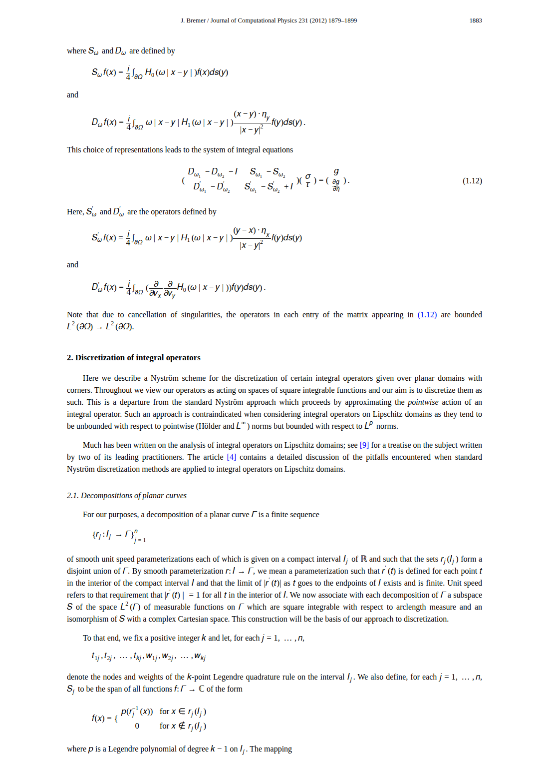J. Bremer / Journal of Computational Physics 231 (2012) 1879–1899 1883
where Sω and Dω are defined by
Sωf(x) = i4 ∫∂Ω H0 (ω|x−y|) f(x)ds(y)
and
Dωf(x) = i4 ∫∂Ω ω|x−y| H1(ω|x−y|) (x−y)·ηy |x−y|2 f(y)ds(y).
This choice of representations leads to the system of integral equations
( Dω1−Dω2−I Sω1−Sω2 Dω1′−Dω2′ Sω1′−Sω2′+I ) ( σ τ ) = ( g ∂g∂η ) .
(1.12)
Here, Sω′ and Dω′ are the operators defined by
Sω′f(x) = i4 ∫∂Ω ω|x−y| H1(ω|x−y|) (y−x)·ηx |x−y|2 f(y)ds(y)
and
Dω′f(x) = i4 ∫∂Ω ( ∂∂vx ∂∂vy H0(ω|x−y|) ) f(y)ds(y).
Note that due to cancellation of singularities, the operators in each entry of the matrix appearing in (1.12) are bounded L2(∂Ω)→L2(∂Ω).
2. Discretization of integral operators
Here we describe a Nyström scheme for the discretization of certain integral operators given over planar domains with corners. Throughout we view our operators as acting on spaces of square integrable functions and our aim is to discretize them as such. This is a departure from the standard Nyström approach which proceeds by approximating the pointwise action of an integral operator. Such an approach is contraindicated when considering integral operators on Lipschitz domains as they tend to be unbounded with respect to pointwise (Hölder and L∞) norms but bounded with respect to Lp norms.
Much has been written on the analysis of integral operators on Lipschitz domains; see [9] for a treatise on the subject written by two of its leading practitioners. The article [4] contains a detailed discussion of the pitfalls encountered when standard Nyström discretization methods are applied to integral operators on Lipschitz domains.
2.1. Decompositions of planar curves
For our purposes, a decomposition of a planar curve Γ is a finite sequence
{rj:Ij→Γ} j=1 n
of smooth unit speed parameterizations each of which is given on a compact interval Ij of ℝ and such that the sets rj(Ij) form a disjoint union of Γ. By smooth parameterization r:I→Γ, we mean a parameterization such that r′(t) is defined for each point t in the interior of the compact interval I and that the limit of |r′(t)| as t goes to the endpoints of I exists and is finite. Unit speed refers to that requirement that |r′(t)|=1 for all t in the interior of I. We now associate with each decomposition of Γ a subspace S of the space L2(Γ) of measurable functions on Γ which are square integrable with respect to arclength measure and an isomorphism of S with a complex Cartesian space. This construction will be the basis of our approach to discretization.
To that end, we fix a positive integer k and let, for each j=1,…,n,
t1j, t2j, …, tkj, w1j, w2j, …, wkj
denote the nodes and weights of the k-point Legendre quadrature rule on the interval Ij. We also define, for each j=1,…,n, Sj to be the span of all functions f:Γ→ℂ of the form
f(x) = { p(rj−1(x)) for x∈rj(Ij) 0 for x∉rj(Ij)
where p is a Legendre polynomial of degree k−1 on Ij. The mapping